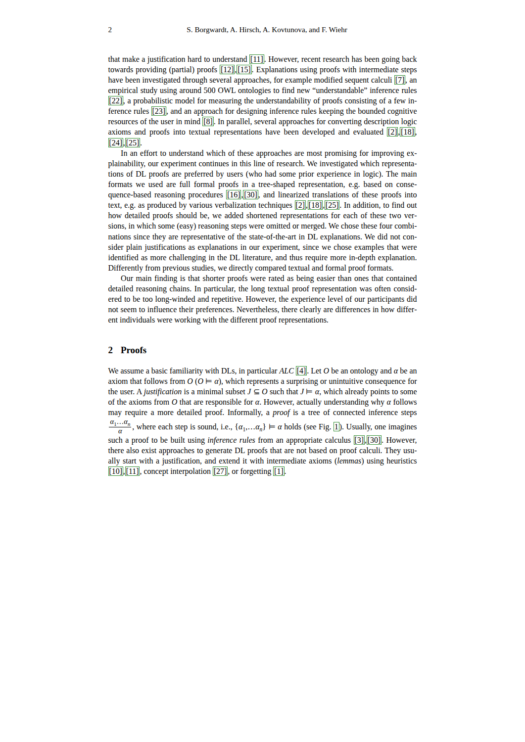2 S. Borgwardt, A. Hirsch, A. Kovtunova, and F. Wiehr
that make a justification hard to understand [11]. However, recent research has been going back towards providing (partial) proofs [12],[15]. Explanations using proofs with intermediate steps have been investigated through several approaches, for example modified sequent calculi [7], an empirical study using around 500 OWL ontologies to find new “understandable” inference rules [22], a probabilistic model for measuring the understandability of proofs consisting of a few inference rules [23], and an approach for designing inference rules keeping the bounded cognitive resources of the user in mind [8]. In parallel, several approaches for converting description logic axioms and proofs into textual representations have been developed and evaluated [2],[18],[24],[25].
In an effort to understand which of these approaches are most promising for improving explainability, our experiment continues in this line of research. We investigated which representations of DL proofs are preferred by users (who had some prior experience in logic). The main formats we used are full formal proofs in a tree-shaped representation, e.g. based on consequence-based reasoning procedures [16],[30], and linearized translations of these proofs into text, e.g. as produced by various verbalization techniques [2],[18],[25]. In addition, to find out how detailed proofs should be, we added shortened representations for each of these two versions, in which some (easy) reasoning steps were omitted or merged. We chose these four combinations since they are representative of the state-of-the-art in DL explanations. We did not consider plain justifications as explanations in our experiment, since we chose examples that were identified as more challenging in the DL literature, and thus require more in-depth explanation. Differently from previous studies, we directly compared textual and formal proof formats.
Our main finding is that shorter proofs were rated as being easier than ones that contained detailed reasoning chains. In particular, the long textual proof representation was often considered to be too long-winded and repetitive. However, the experience level of our participants did not seem to influence their preferences. Nevertheless, there clearly are differences in how different individuals were working with the different proof representations.
2 Proofs
We assume a basic familiarity with DLs, in particular ALC [4]. Let O be an ontology and α be an axiom that follows from O (O ⊨ α), which represents a surprising or unintuitive consequence for the user. A justification is a minimal subset J ⊆ O such that J ⊨ α, which already points to some of the axioms from O that are responsible for α. However, actually understanding why α follows may require a more detailed proof. Informally, a proof is a tree of connected inference steps α1…αn α, where each step is sound, i.e., {α1,…αn} ⊨ α holds (see Fig. 1). Usually, one imagines such a proof to be built using inference rules from an appropriate calculus [3],[30]. However, there also exist approaches to generate DL proofs that are not based on proof calculi. They usually start with a justification, and extend it with intermediate axioms (lemmas) using heuristics [10],[11], concept interpolation [27], or forgetting [1].